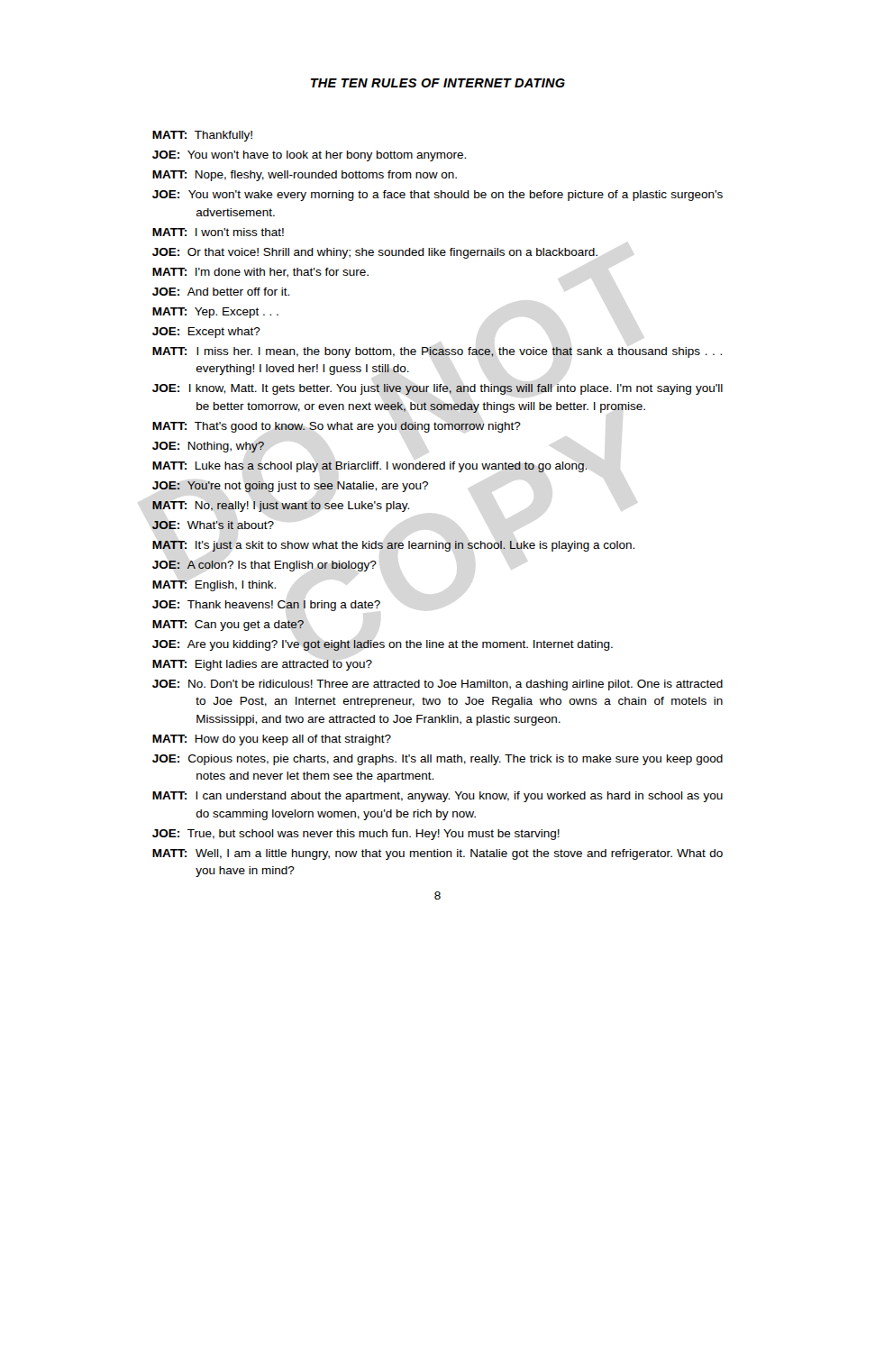DO NOT COPY
THE TEN RULES OF INTERNET DATING
MATT: Thankfully!
JOE: You won't have to look at her bony bottom anymore.
MATT: Nope, fleshy, well-rounded bottoms from now on.
JOE: You won't wake every morning to a face that should be on the before picture of a plastic surgeon's advertisement.
MATT: I won't miss that!
JOE: Or that voice! Shrill and whiny; she sounded like fingernails on a blackboard.
MATT: I'm done with her, that's for sure.
JOE: And better off for it.
MATT: Yep. Except . . .
JOE: Except what?
MATT: I miss her. I mean, the bony bottom, the Picasso face, the voice that sank a thousand ships . . . everything! I loved her! I guess I still do.
JOE: I know, Matt. It gets better. You just live your life, and things will fall into place. I'm not saying you'll be better tomorrow, or even next week, but someday things will be better. I promise.
MATT: That's good to know. So what are you doing tomorrow night?
JOE: Nothing, why?
MATT: Luke has a school play at Briarcliff. I wondered if you wanted to go along.
JOE: You're not going just to see Natalie, are you?
MATT: No, really! I just want to see Luke's play.
JOE: What's it about?
MATT: It's just a skit to show what the kids are learning in school. Luke is playing a colon.
JOE: A colon? Is that English or biology?
MATT: English, I think.
JOE: Thank heavens! Can I bring a date?
MATT: Can you get a date?
JOE: Are you kidding? I've got eight ladies on the line at the moment. Internet dating.
MATT: Eight ladies are attracted to you?
JOE: No. Don't be ridiculous! Three are attracted to Joe Hamilton, a dashing airline pilot. One is attracted to Joe Post, an Internet entrepreneur, two to Joe Regalia who owns a chain of motels in Mississippi, and two are attracted to Joe Franklin, a plastic surgeon.
MATT: How do you keep all of that straight?
JOE: Copious notes, pie charts, and graphs. It's all math, really. The trick is to make sure you keep good notes and never let them see the apartment.
MATT: I can understand about the apartment, anyway. You know, if you worked as hard in school as you do scamming lovelorn women, you'd be rich by now.
JOE: True, but school was never this much fun. Hey! You must be starving!
MATT: Well, I am a little hungry, now that you mention it. Natalie got the stove and refrigerator. What do you have in mind?
8